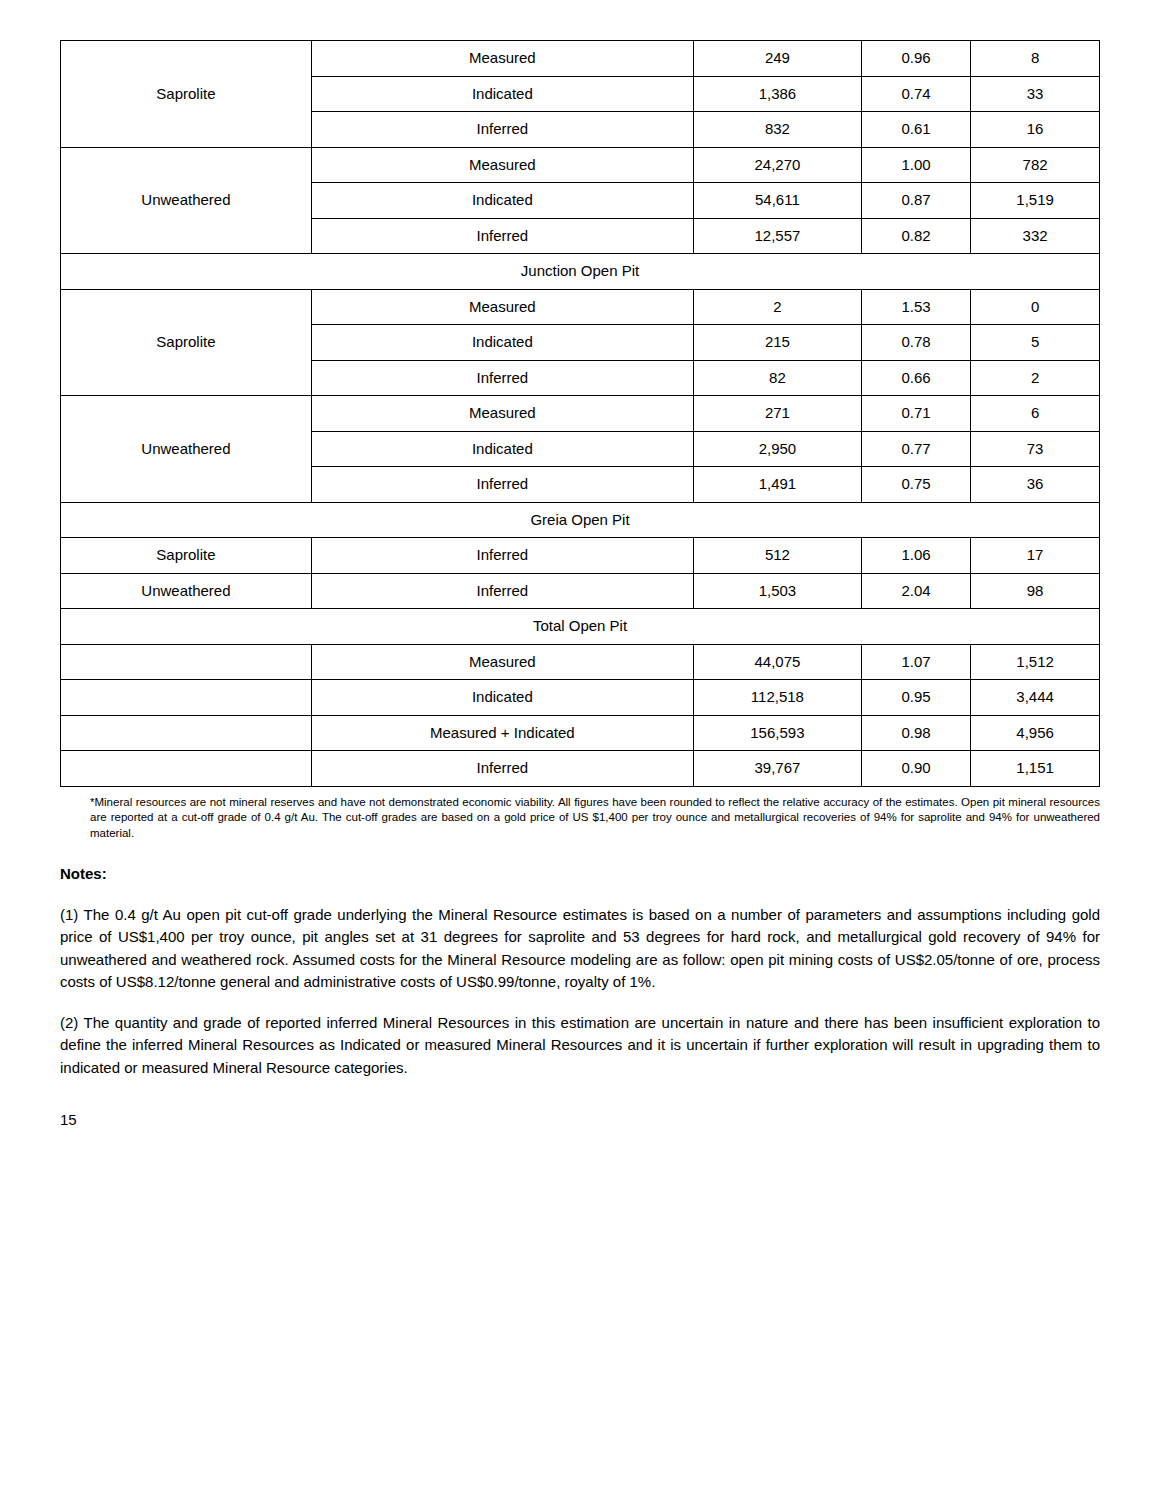| Saprolite | Measured | 249 | 0.96 | 8 |
| Indicated | 1,386 | 0.74 | 33 |
| Inferred | 832 | 0.61 | 16 |
| Unweathered | Measured | 24,270 | 1.00 | 782 |
| Indicated | 54,611 | 0.87 | 1,519 |
| Inferred | 12,557 | 0.82 | 332 |
| Junction Open Pit |
| Saprolite | Measured | 2 | 1.53 | 0 |
| Indicated | 215 | 0.78 | 5 |
| Inferred | 82 | 0.66 | 2 |
| Unweathered | Measured | 271 | 0.71 | 6 |
| Indicated | 2,950 | 0.77 | 73 |
| Inferred | 1,491 | 0.75 | 36 |
| Greia Open Pit |
| Saprolite | Inferred | 512 | 1.06 | 17 |
| Unweathered | Inferred | 1,503 | 2.04 | 98 |
| Total Open Pit |
| | Measured | 44,075 | 1.07 | 1,512 |
| | Indicated | 112,518 | 0.95 | 3,444 |
| | Measured + Indicated | 156,593 | 0.98 | 4,956 |
| | Inferred | 39,767 | 0.90 | 1,151 |
*Mineral resources are not mineral reserves and have not demonstrated economic viability. All figures have been rounded to reflect the relative accuracy of the estimates. Open pit mineral resources are reported at a cut-off grade of 0.4 g/t Au. The cut-off grades are based on a gold price of US $1,400 per troy ounce and metallurgical recoveries of 94% for saprolite and 94% for unweathered material.
Notes:
(1) The 0.4 g/t Au open pit cut-off grade underlying the Mineral Resource estimates is based on a number of parameters and assumptions including gold price of US$1,400 per troy ounce, pit angles set at 31 degrees for saprolite and 53 degrees for hard rock, and metallurgical gold recovery of 94% for unweathered and weathered rock. Assumed costs for the Mineral Resource modeling are as follow: open pit mining costs of US$2.05/tonne of ore, process costs of US$8.12/tonne general and administrative costs of US$0.99/tonne, royalty of 1%.
(2) The quantity and grade of reported inferred Mineral Resources in this estimation are uncertain in nature and there has been insufficient exploration to define the inferred Mineral Resources as Indicated or measured Mineral Resources and it is uncertain if further exploration will result in upgrading them to indicated or measured Mineral Resource categories.
15